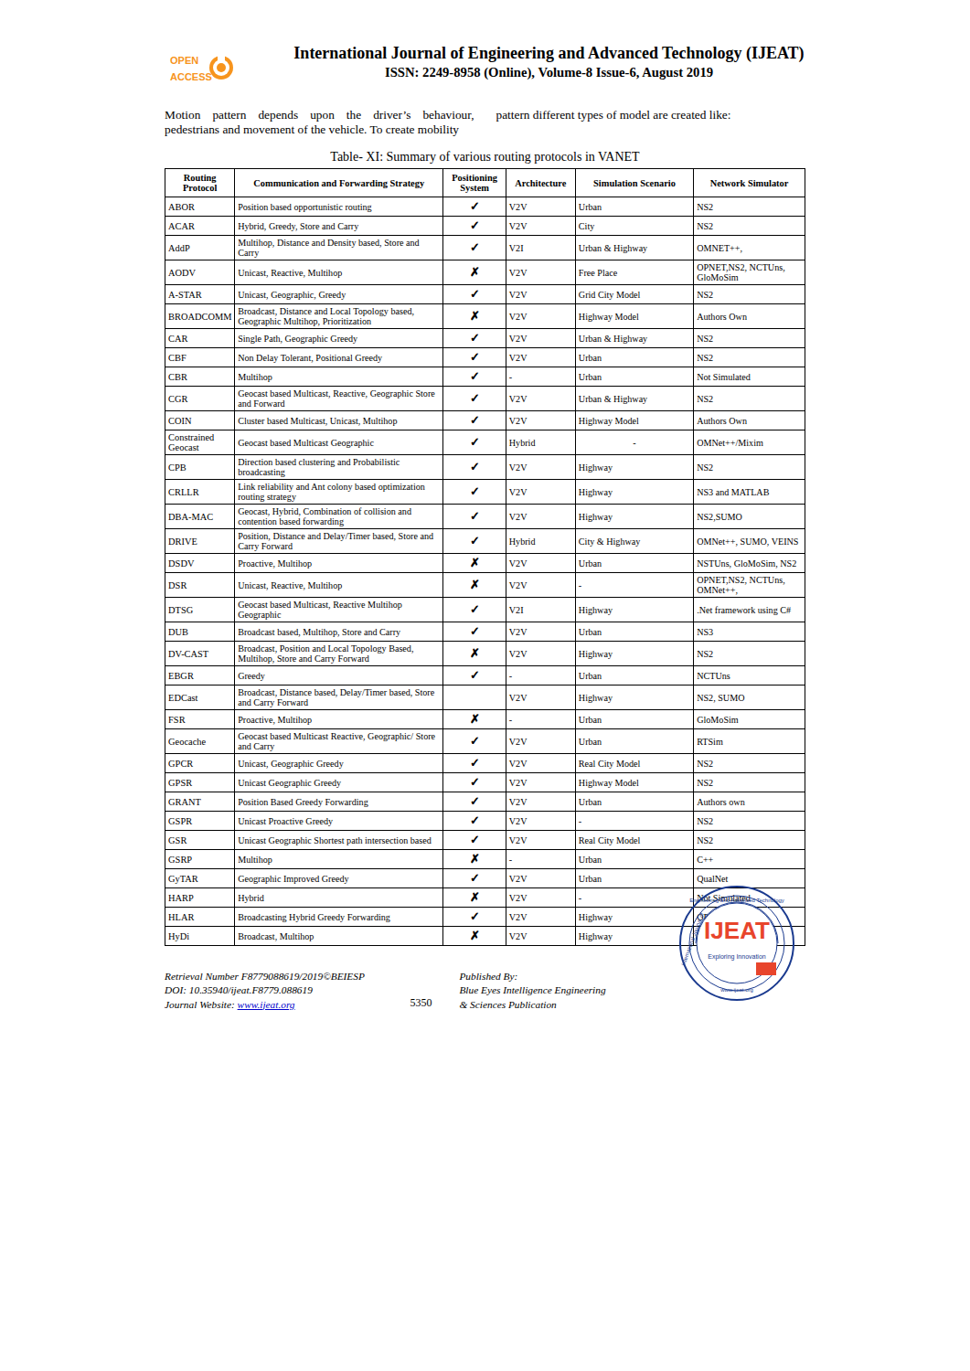OPEN ACCESS
International Journal of Engineering and Advanced Technology (IJEAT)
ISSN: 2249-8958 (Online), Volume-8 Issue-6, August 2019
Motion pattern depends upon the driver’s behaviour, pedestrians and movement of the vehicle. To create mobility
pattern different types of model are created like:
Table- XI: Summary of various routing protocols in VANET
| Routing Protocol | Communication and Forwarding Strategy | Positioning System | Architecture | Simulation Scenario | Network Simulator |
| --- | --- | --- | --- | --- | --- |
| ABOR | Position based opportunistic routing | ✓ | V2V | Urban | NS2 |
| ACAR | Hybrid, Greedy, Store and Carry | ✓ | V2V | City | NS2 |
| AddP | Multihop, Distance and Density based, Store and Carry | ✓ | V2I | Urban & Highway | OMNET++, |
| AODV | Unicast, Reactive, Multihop | ✗ | V2V | Free Place | OPNET,NS2, NCTUns, GloMoSim |
| A-STAR | Unicast, Geographic, Greedy | ✓ | V2V | Grid City Model | NS2 |
| BROADCOMM | Broadcast, Distance and Local Topology based, Geographic Multihop, Prioritization | ✗ | V2V | Highway Model | Authors Own |
| CAR | Single Path, Geographic Greedy | ✓ | V2V | Urban & Highway | NS2 |
| CBF | Non Delay Tolerant, Positional Greedy | ✓ | V2V | Urban | NS2 |
| CBR | Multihop | ✓ | - | Urban | Not Simulated |
| CGR | Geocast based Multicast, Reactive, Geographic Store and Forward | ✓ | V2V | Urban & Highway | NS2 |
| COIN | Cluster based Multicast, Unicast, Multihop | ✓ | V2V | Highway Model | Authors Own |
| Constrained Geocast | Geocast based Multicast Geographic | ✓ | Hybrid | - | OMNet++/Mixim |
| CPB | Direction based clustering and Probabilistic broadcasting | ✓ | V2V | Highway | NS2 |
| CRLLR | Link reliability and Ant colony based optimization routing strategy | ✓ | V2V | Highway | NS3 and MATLAB |
| DBA-MAC | Geocast, Hybrid, Combination of collision and contention based forwarding | ✓ | V2V | Highway | NS2,SUMO |
| DRIVE | Position, Distance and Delay/Timer based, Store and Carry Forward | ✓ | Hybrid | City & Highway | OMNet++, SUMO, VEINS |
| DSDV | Proactive, Multihop | ✗ | V2V | Urban | NSTUns, GloMoSim, NS2 |
| DSR | Unicast, Reactive, Multihop | ✗ | V2V | - | OPNET,NS2, NCTUns, OMNet++, |
| DTSG | Geocast based Multicast, Reactive Multihop Geographic | ✓ | V2I | Highway | .Net framework using C# |
| DUB | Broadcast based, Multihop, Store and Carry | ✓ | V2V | Urban | NS3 |
| DV-CAST | Broadcast, Position and Local Topology Based, Multihop, Store and Carry Forward | ✗ | V2V | Highway | NS2 |
| EBGR | Greedy | ✓ | - | Urban | NCTUns |
| EDCast | Broadcast, Distance based, Delay/Timer based, Store and Carry Forward | | V2V | Highway | NS2, SUMO |
| FSR | Proactive, Multihop | ✗ | - | Urban | GloMoSim |
| Geocache | Geocast based Multicast Reactive, Geographic/ Store and Carry | ✓ | V2V | Urban | RTSim |
| GPCR | Unicast, Geographic Greedy | ✓ | V2V | Real City Model | NS2 |
| GPSR | Unicast Geographic Greedy | ✓ | V2V | Highway Model | NS2 |
| GRANT | Position Based Greedy Forwarding | ✓ | V2V | Urban | Authors own |
| GSPR | Unicast Proactive Greedy | ✓ | V2V | - | NS2 |
| GSR | Unicast Geographic Shortest path intersection based | ✓ | V2V | Real City Model | NS2 |
| GSRP | Multihop | ✗ | - | Urban | C++ |
| GyTAR | Geographic Improved Greedy | ✓ | V2V | Urban | QualNet |
| HARP | Hybrid | ✗ | V2V | - | Not Simulated |
| HLAR | Broadcasting Hybrid Greedy Forwarding | ✓ | V2V | Highway | OPNET |
| HyDi | Broadcast, Multihop | ✗ | V2V | Highway | OMNeT++ |
Retrieval Number F8779088619/2019©BEIESP
DOI: 10.35940/ijeat.F8779.088619
Journal Website: www.ijeat.org
5350
Published By:
Blue Eyes Intelligence Engineering
& Sciences Publication
IJEAT Exploring Innovation Engineering and Advanced Technology www.ijeat.org International Journal of